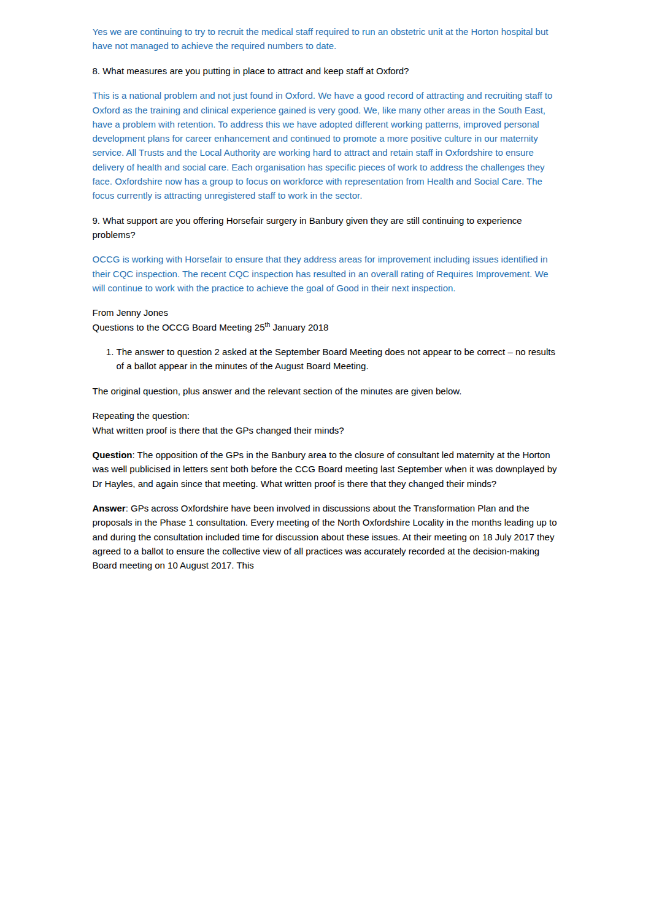Yes we are continuing to try to recruit the medical staff required to run an obstetric unit at the Horton hospital but have not managed to achieve the required numbers to date.
8. What measures are you putting in place to attract and keep staff at Oxford?
This is a national problem and not just found in Oxford. We have a good record of attracting and recruiting staff to Oxford as the training and clinical experience gained is very good. We, like many other areas in the South East, have a problem with retention. To address this we have adopted different working patterns, improved personal development plans for career enhancement and continued to promote a more positive culture in our maternity service. All Trusts and the Local Authority are working hard to attract and retain staff in Oxfordshire to ensure delivery of health and social care. Each organisation has specific pieces of work to address the challenges they face. Oxfordshire now has a group to focus on workforce with representation from Health and Social Care. The focus currently is attracting unregistered staff to work in the sector.
9. What support are you offering Horsefair surgery in Banbury given they are still continuing to experience problems?
OCCG is working with Horsefair to ensure that they address areas for improvement including issues identified in their CQC inspection. The recent CQC inspection has resulted in an overall rating of Requires Improvement. We will continue to work with the practice to achieve the goal of Good in their next inspection.
From Jenny Jones
Questions to the OCCG Board Meeting 25th January 2018
The answer to question 2 asked at the September Board Meeting does not appear to be correct – no results of a ballot appear in the minutes of the August Board Meeting.
The original question, plus answer and the relevant section of the minutes are given below.
Repeating the question:
What written proof is there that the GPs changed their minds?
Question: The opposition of the GPs in the Banbury area to the closure of consultant led maternity at the Horton was well publicised in letters sent both before the CCG Board meeting last September when it was downplayed by Dr Hayles, and again since that meeting. What written proof is there that they changed their minds?
Answer: GPs across Oxfordshire have been involved in discussions about the Transformation Plan and the proposals in the Phase 1 consultation. Every meeting of the North Oxfordshire Locality in the months leading up to and during the consultation included time for discussion about these issues. At their meeting on 18 July 2017 they agreed to a ballot to ensure the collective view of all practices was accurately recorded at the decision-making Board meeting on 10 August 2017. This